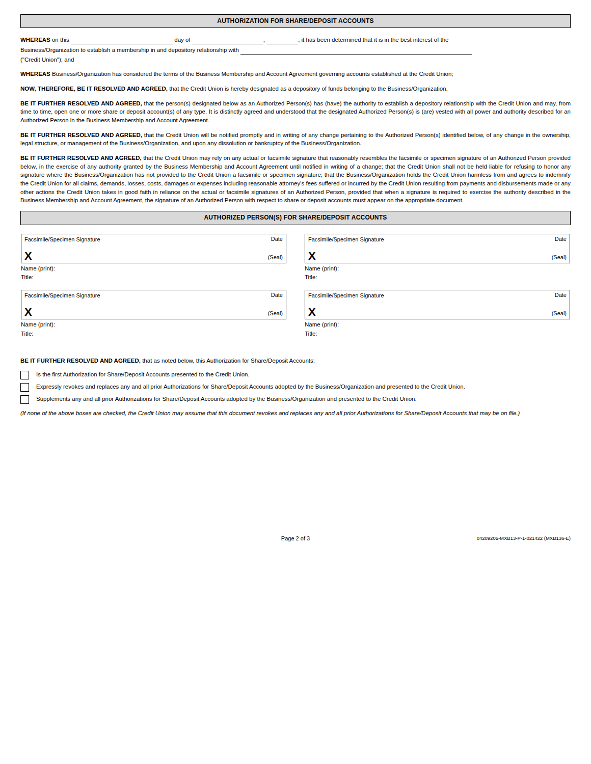AUTHORIZATION FOR SHARE/DEPOSIT ACCOUNTS
WHEREAS on this day of , , it has been determined that it is in the best interest of the
Business/Organization to establish a membership in and depository relationship with
("Credit Union"); and
WHEREAS Business/Organization has considered the terms of the Business Membership and Account Agreement governing accounts established at the Credit Union;
NOW, THEREFORE, BE IT RESOLVED AND AGREED, that the Credit Union is hereby designated as a depository of funds belonging to the Business/Organization.
BE IT FURTHER RESOLVED AND AGREED, that the person(s) designated below as an Authorized Person(s) has (have) the authority to establish a depository relationship with the Credit Union and may, from time to time, open one or more share or deposit account(s) of any type. It is distinctly agreed and understood that the designated Authorized Person(s) is (are) vested with all power and authority described for an Authorized Person in the Business Membership and Account Agreement.
BE IT FURTHER RESOLVED AND AGREED, that the Credit Union will be notified promptly and in writing of any change pertaining to the Authorized Person(s) identified below, of any change in the ownership, legal structure, or management of the Business/Organization, and upon any dissolution or bankruptcy of the Business/Organization.
BE IT FURTHER RESOLVED AND AGREED, that the Credit Union may rely on any actual or facsimile signature that reasonably resembles the facsimile or specimen signature of an Authorized Person provided below, in the exercise of any authority granted by the Business Membership and Account Agreement until notified in writing of a change; that the Credit Union shall not be held liable for refusing to honor any signature where the Business/Organization has not provided to the Credit Union a facsimile or specimen signature; that the Business/Organization holds the Credit Union harmless from and agrees to indemnify the Credit Union for all claims, demands, losses, costs, damages or expenses including reasonable attorney's fees suffered or incurred by the Credit Union resulting from payments and disbursements made or any other actions the Credit Union takes in good faith in reliance on the actual or facsimile signatures of an Authorized Person, provided that when a signature is required to exercise the authority described in the Business Membership and Account Agreement, the signature of an Authorized Person with respect to share or deposit accounts must appear on the appropriate document.
AUTHORIZED PERSON(S) FOR SHARE/DEPOSIT ACCOUNTS
| Date Facsimile/Specimen Signature X (Seal) Name (print): Title: | Date Facsimile/Specimen Signature X (Seal) Name (print): Title: |
| Date Facsimile/Specimen Signature X (Seal) Name (print): Title: | Date Facsimile/Specimen Signature X (Seal) Name (print): Title: |
BE IT FURTHER RESOLVED AND AGREED, that as noted below, this Authorization for Share/Deposit Accounts:
Is the first Authorization for Share/Deposit Accounts presented to the Credit Union.
Expressly revokes and replaces any and all prior Authorizations for Share/Deposit Accounts adopted by the Business/Organization and presented to the Credit Union.
Supplements any and all prior Authorizations for Share/Deposit Accounts adopted by the Business/Organization and presented to the Credit Union.
(If none of the above boxes are checked, the Credit Union may assume that this document revokes and replaces any and all prior Authorizations for Share/Deposit Accounts that may be on file.)
Page 2 of 3
04209205-MXB13-P-1-021422 (MXB136-E)